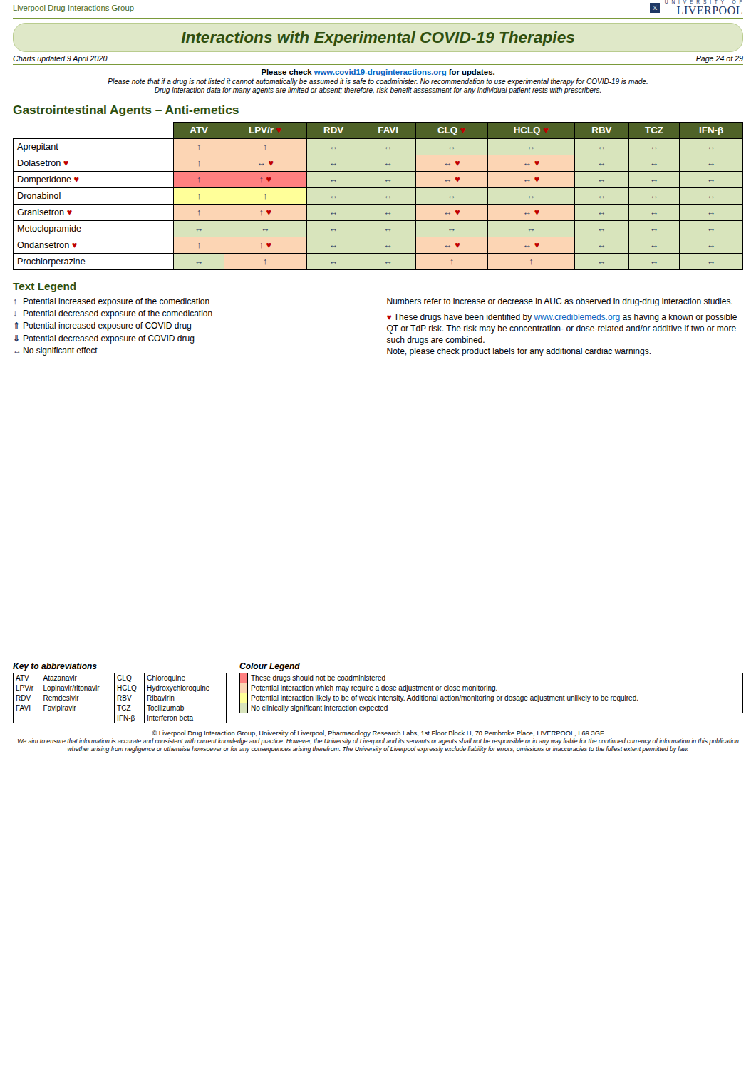Liverpool Drug Interactions Group
⚔ U N I V E R S I T Y O F LIVERPOOL
Interactions with Experimental COVID-19 Therapies
Charts updated 9 April 2020 Page 24 of 29
Please check www.covid19-druginteractions.org for updates.
Please note that if a drug is not listed it cannot automatically be assumed it is safe to coadminister. No recommendation to use experimental therapy for COVID-19 is made.
Drug interaction data for many agents are limited or absent; therefore, risk-benefit assessment for any individual patient rests with prescribers.
Gastrointestinal Agents – Anti-emetics
| | ATV | LPV/r ♥ | RDV | FAVI | CLQ ♥ | HCLQ ♥ | RBV | TCZ | IFN-β |
| --- | --- | --- | --- | --- | --- | --- | --- | --- | --- |
| Aprepitant | ↑ | ↑ | ↔ | ↔ | ↔ | ↔ | ↔ | ↔ | ↔ |
| Dolasetron ♥ | ↑ | ↔ ♥ | ↔ | ↔ | ↔ ♥ | ↔ ♥ | ↔ | ↔ | ↔ |
| Domperidone ♥ | ↑ | ↑ ♥ | ↔ | ↔ | ↔ ♥ | ↔ ♥ | ↔ | ↔ | ↔ |
| Dronabinol | ↑ | ↑ | ↔ | ↔ | ↔ | ↔ | ↔ | ↔ | ↔ |
| Granisetron ♥ | ↑ | ↑ ♥ | ↔ | ↔ | ↔ ♥ | ↔ ♥ | ↔ | ↔ | ↔ |
| Metoclopramide | ↔ | ↔ | ↔ | ↔ | ↔ | ↔ | ↔ | ↔ | ↔ |
| Ondansetron ♥ | ↑ | ↑ ♥ | ↔ | ↔ | ↔ ♥ | ↔ ♥ | ↔ | ↔ | ↔ |
| Prochlorperazine | ↔ | ↑ | ↔ | ↔ | ↑ | ↑ | ↔ | ↔ | ↔ |
Text Legend
↑Potential increased exposure of the comedication
↓Potential decreased exposure of the comedication
⇑Potential increased exposure of COVID drug
⇓Potential decreased exposure of COVID drug
↔No significant effect
Numbers refer to increase or decrease in AUC as observed in drug-drug interaction studies.
♥ These drugs have been identified by www.crediblemeds.org as having a known or possible QT or TdP risk. The risk may be concentration- or dose-related and/or additive if two or more such drugs are combined.
Note, please check product labels for any additional cardiac warnings.
Key to abbreviations
| ATV | Atazanavir | CLQ | Chloroquine |
| LPV/r | Lopinavir/ritonavir | HCLQ | Hydroxychloroquine |
| RDV | Remdesivir | RBV | Ribavirin |
| FAVI | Favipiravir | TCZ | Tocilizumab |
| | | IFN-β | Interferon beta |
Colour Legend
| | These drugs should not be coadministered |
| | Potential interaction which may require a dose adjustment or close monitoring. |
| | Potential interaction likely to be of weak intensity. Additional action/monitoring or dosage adjustment unlikely to be required. |
| | No clinically significant interaction expected |
© Liverpool Drug Interaction Group, University of Liverpool, Pharmacology Research Labs, 1st Floor Block H, 70 Pembroke Place, LIVERPOOL, L69 3GF
We aim to ensure that information is accurate and consistent with current knowledge and practice. However, the University of Liverpool and its servants or agents shall not be responsible or in any way liable for the continued currency of information in this publication whether arising from negligence or otherwise howsoever or for any consequences arising therefrom. The University of Liverpool expressly exclude liability for errors, omissions or inaccuracies to the fullest extent permitted by law.